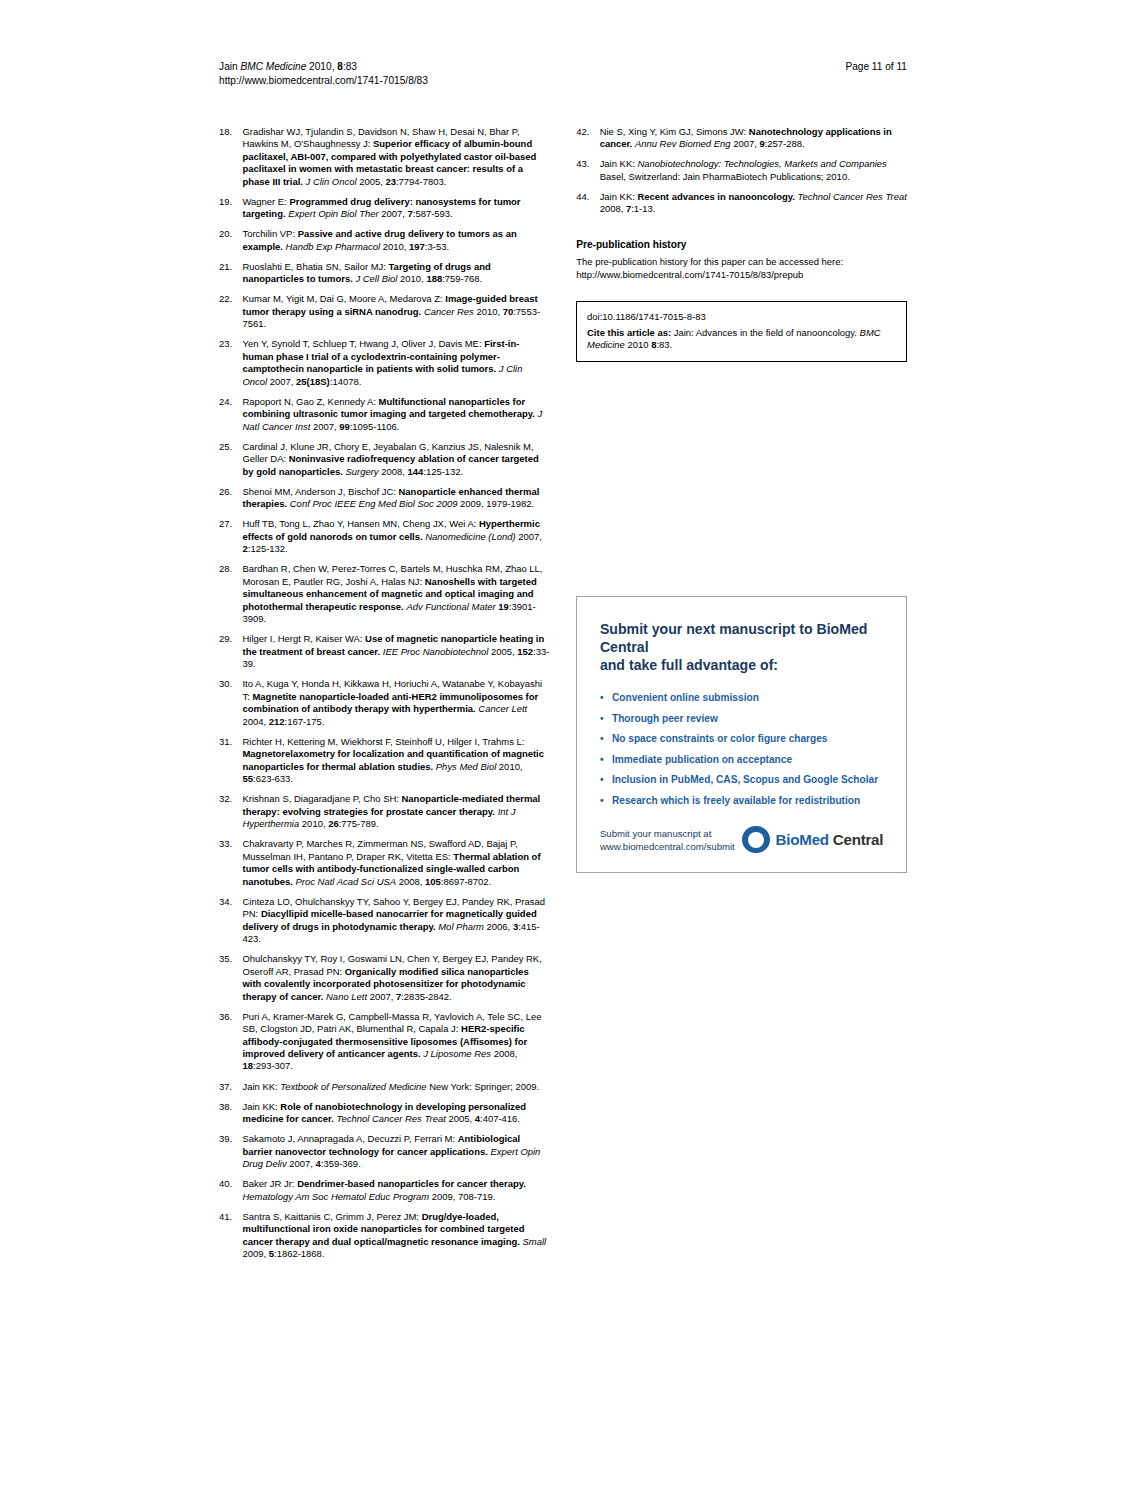Jain BMC Medicine 2010, 8:83
http://www.biomedcentral.com/1741-7015/8/83
Page 11 of 11
18. Gradishar WJ, Tjulandin S, Davidson N, Shaw H, Desai N, Bhar P, Hawkins M, O'Shaughnessy J: Superior efficacy of albumin-bound paclitaxel, ABI-007, compared with polyethylated castor oil-based paclitaxel in women with metastatic breast cancer: results of a phase III trial. J Clin Oncol 2005, 23:7794-7803.
19. Wagner E: Programmed drug delivery: nanosystems for tumor targeting. Expert Opin Biol Ther 2007, 7:587-593.
20. Torchilin VP: Passive and active drug delivery to tumors as an example. Handb Exp Pharmacol 2010, 197:3-53.
21. Ruoslahti E, Bhatia SN, Sailor MJ: Targeting of drugs and nanoparticles to tumors. J Cell Biol 2010, 188:759-768.
22. Kumar M, Yigit M, Dai G, Moore A, Medarova Z: Image-guided breast tumor therapy using a siRNA nanodrug. Cancer Res 2010, 70:7553-7561.
23. Yen Y, Synold T, Schluep T, Hwang J, Oliver J, Davis ME: First-in-human phase I trial of a cyclodextrin-containing polymer-camptothecin nanoparticle in patients with solid tumors. J Clin Oncol 2007, 25(18S):14078.
24. Rapoport N, Gao Z, Kennedy A: Multifunctional nanoparticles for combining ultrasonic tumor imaging and targeted chemotherapy. J Natl Cancer Inst 2007, 99:1095-1106.
25. Cardinal J, Klune JR, Chory E, Jeyabalan G, Kanzius JS, Nalesnik M, Geller DA: Noninvasive radiofrequency ablation of cancer targeted by gold nanoparticles. Surgery 2008, 144:125-132.
26. Shenoi MM, Anderson J, Bischof JC: Nanoparticle enhanced thermal therapies. Conf Proc IEEE Eng Med Biol Soc 2009 2009, 1979-1982.
27. Huff TB, Tong L, Zhao Y, Hansen MN, Cheng JX, Wei A: Hyperthermic effects of gold nanorods on tumor cells. Nanomedicine (Lond) 2007, 2:125-132.
28. Bardhan R, Chen W, Perez-Torres C, Bartels M, Huschka RM, Zhao LL, Morosan E, Pautler RG, Joshi A, Halas NJ: Nanoshells with targeted simultaneous enhancement of magnetic and optical imaging and photothermal therapeutic response. Adv Functional Mater 19:3901-3909.
29. Hilger I, Hergt R, Kaiser WA: Use of magnetic nanoparticle heating in the treatment of breast cancer. IEE Proc Nanobiotechnol 2005, 152:33-39.
30. Ito A, Kuga Y, Honda H, Kikkawa H, Horiuchi A, Watanabe Y, Kobayashi T: Magnetite nanoparticle-loaded anti-HER2 immunoliposomes for combination of antibody therapy with hyperthermia. Cancer Lett 2004, 212:167-175.
31. Richter H, Kettering M, Wiekhorst F, Steinhoff U, Hilger I, Trahms L: Magnetorelaxometry for localization and quantification of magnetic nanoparticles for thermal ablation studies. Phys Med Biol 2010, 55:623-633.
32. Krishnan S, Diagaradjane P, Cho SH: Nanoparticle-mediated thermal therapy: evolving strategies for prostate cancer therapy. Int J Hyperthermia 2010, 26:775-789.
33. Chakravarty P, Marches R, Zimmerman NS, Swafford AD, Bajaj P, Musselman IH, Pantano P, Draper RK, Vitetta ES: Thermal ablation of tumor cells with antibody-functionalized single-walled carbon nanotubes. Proc Natl Acad Sci USA 2008, 105:8697-8702.
34. Cinteza LO, Ohulchanskyy TY, Sahoo Y, Bergey EJ, Pandey RK, Prasad PN: Diacyllipid micelle-based nanocarrier for magnetically guided delivery of drugs in photodynamic therapy. Mol Pharm 2006, 3:415-423.
35. Ohulchanskyy TY, Roy I, Goswami LN, Chen Y, Bergey EJ, Pandey RK, Oseroff AR, Prasad PN: Organically modified silica nanoparticles with covalently incorporated photosensitizer for photodynamic therapy of cancer. Nano Lett 2007, 7:2835-2842.
36. Puri A, Kramer-Marek G, Campbell-Massa R, Yavlovich A, Tele SC, Lee SB, Clogston JD, Patri AK, Blumenthal R, Capala J: HER2-specific affibody-conjugated thermosensitive liposomes (Affisomes) for improved delivery of anticancer agents. J Liposome Res 2008, 18:293-307.
37. Jain KK: Textbook of Personalized Medicine New York: Springer; 2009.
38. Jain KK: Role of nanobiotechnology in developing personalized medicine for cancer. Technol Cancer Res Treat 2005, 4:407-416.
39. Sakamoto J, Annapragada A, Decuzzi P, Ferrari M: Antibiological barrier nanovector technology for cancer applications. Expert Opin Drug Deliv 2007, 4:359-369.
40. Baker JR Jr: Dendrimer-based nanoparticles for cancer therapy. Hematology Am Soc Hematol Educ Program 2009, 708-719.
41. Santra S, Kaittanis C, Grimm J, Perez JM: Drug/dye-loaded, multifunctional iron oxide nanoparticles for combined targeted cancer therapy and dual optical/magnetic resonance imaging. Small 2009, 5:1862-1868.
42. Nie S, Xing Y, Kim GJ, Simons JW: Nanotechnology applications in cancer. Annu Rev Biomed Eng 2007, 9:257-288.
43. Jain KK: Nanobiotechnology: Technologies, Markets and Companies Basel, Switzerland: Jain PharmaBiotech Publications; 2010.
44. Jain KK: Recent advances in nanooncology. Technol Cancer Res Treat 2008, 7:1-13.
Pre-publication history
The pre-publication history for this paper can be accessed here:
http://www.biomedcentral.com/1741-7015/8/83/prepub
doi:10.1186/1741-7015-8-83
Cite this article as: Jain: Advances in the field of nanooncology. BMC Medicine 2010 8:83.
Submit your next manuscript to BioMed Central
and take full advantage of:
Convenient online submission
Thorough peer review
No space constraints or color figure charges
Immediate publication on acceptance
Inclusion in PubMed, CAS, Scopus and Google Scholar
Research which is freely available for redistribution
Submit your manuscript at
www.biomedcentral.com/submit
BioMed Central